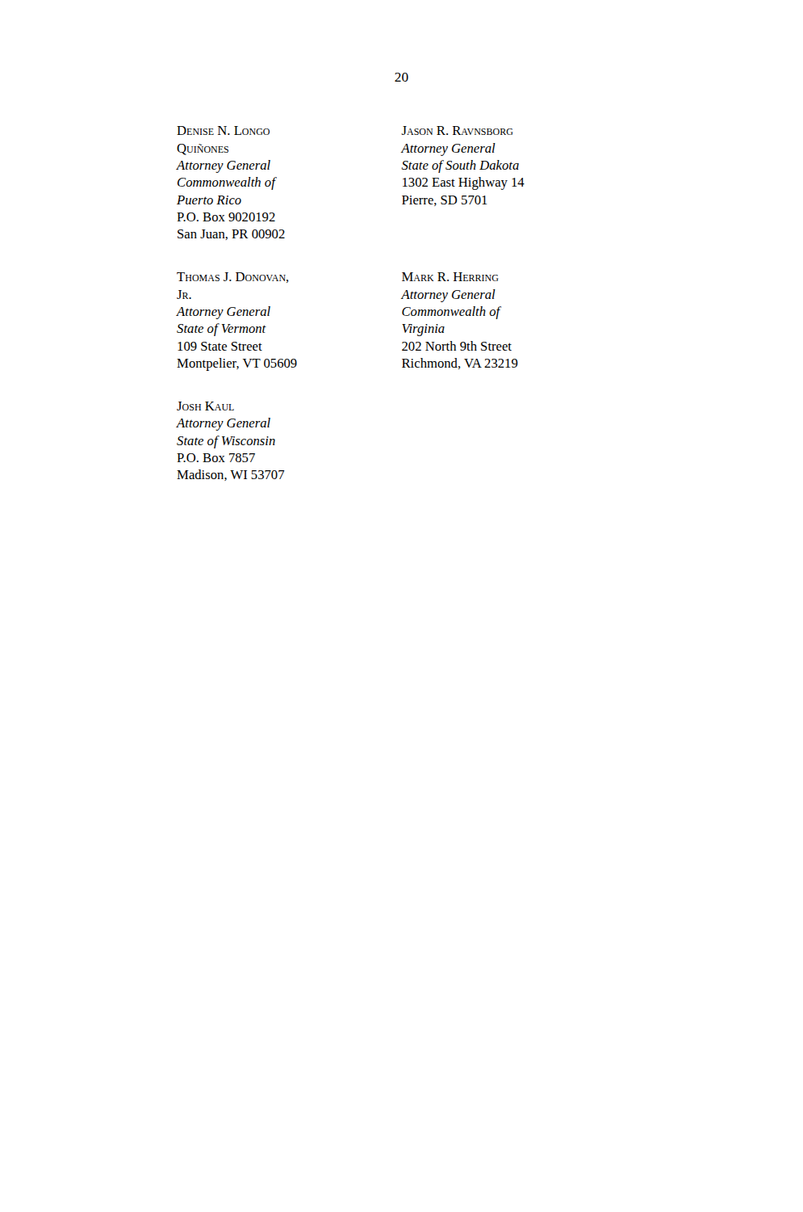20
| Denise N. Longo Quiñones Attorney General Commonwealth of Puerto Rico P.O. Box 9020192 San Juan, PR 00902 | Jason R. Ravnsborg Attorney General State of South Dakota 1302 East Highway 14 Pierre, SD 5701 |
| Thomas J. Donovan, Jr. Attorney General State of Vermont 109 State Street Montpelier, VT 05609 | Mark R. Herring Attorney General Commonwealth of Virginia 202 North 9th Street Richmond, VA 23219 |
| Josh Kaul Attorney General State of Wisconsin P.O. Box 7857 Madison, WI 53707 | |